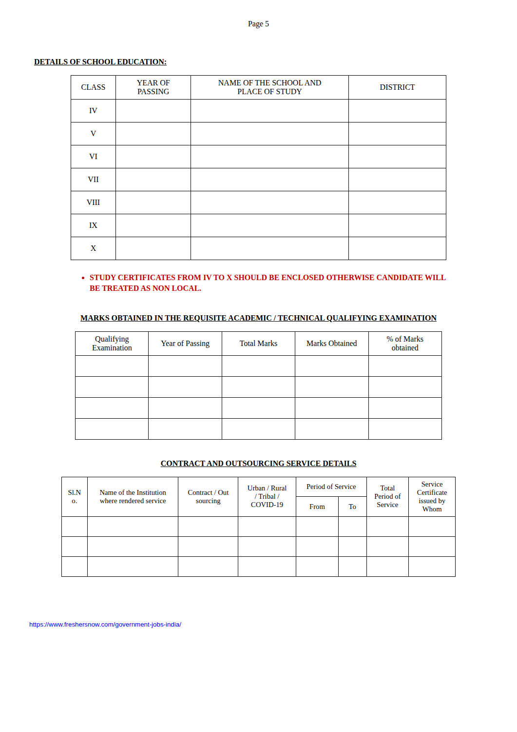Page 5
DETAILS OF SCHOOL EDUCATION:
| CLASS | YEAR OF PASSING | NAME OF THE SCHOOL AND PLACE OF STUDY | DISTRICT |
| --- | --- | --- | --- |
| IV | | | |
| V | | | |
| VI | | | |
| VII | | | |
| VIII | | | |
| IX | | | |
| X | | | |
STUDY CERTIFICATES FROM IV TO X SHOULD BE ENCLOSED OTHERWISE CANDIDATE WILL BE TREATED AS NON LOCAL.
MARKS OBTAINED IN THE REQUISITE ACADEMIC / TECHNICAL QUALIFYING EXAMINATION
| Qualifying Examination | Year of Passing | Total Marks | Marks Obtained | % of Marks obtained |
| --- | --- | --- | --- | --- |
CONTRACT AND OUTSOURCING SERVICE DETAILS
| Sl.N o. | Name of the Institution where rendered service | Contract / Out sourcing | Urban / Rural / Tribal / COVID-19 | Period of Service | Total Period of Service | Service Certificate issued by Whom |
| --- | --- | --- | --- | --- | --- | --- |
| From | To |
https://www.freshersnow.com/government-jobs-india/